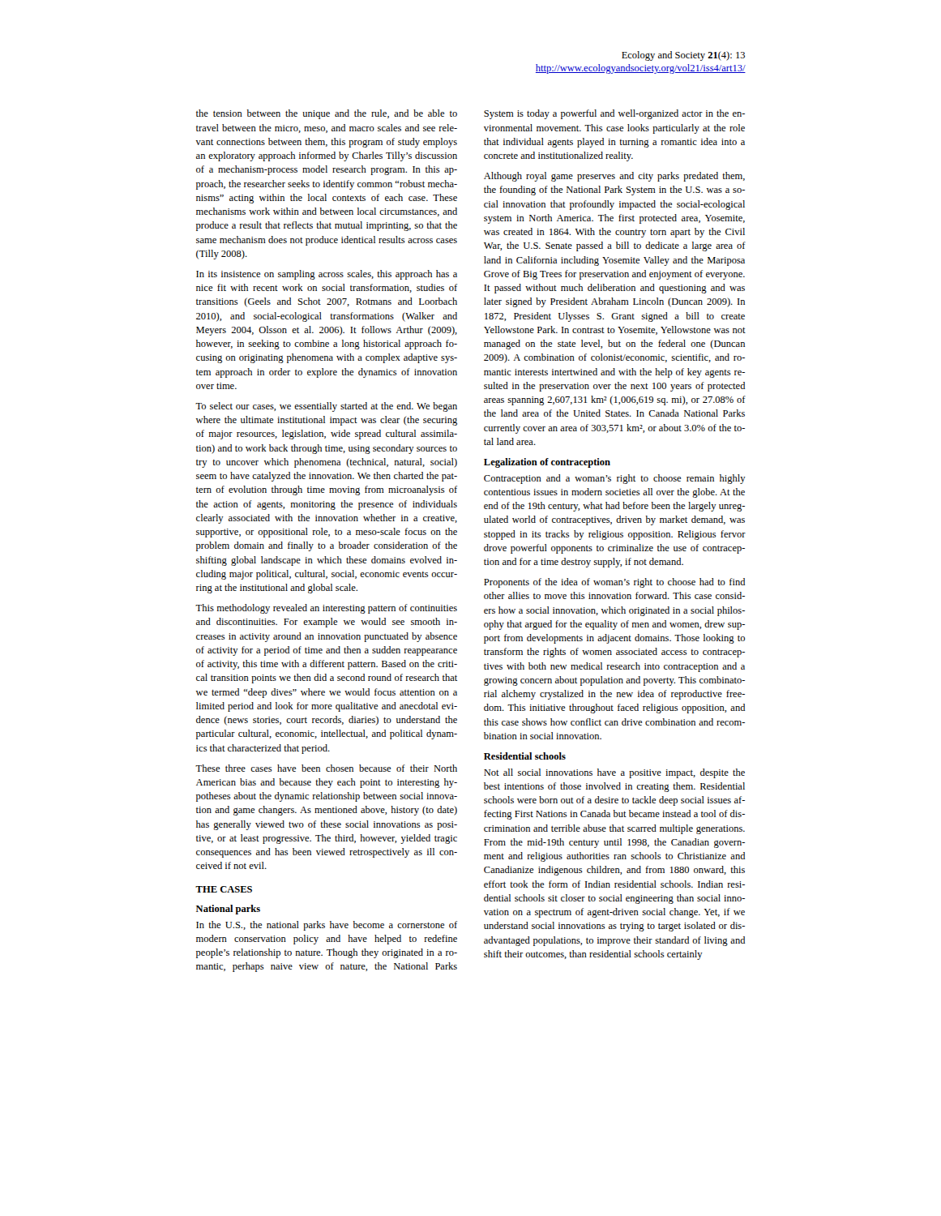Ecology and Society 21(4): 13
http://www.ecologyandsociety.org/vol21/iss4/art13/
the tension between the unique and the rule, and be able to travel between the micro, meso, and macro scales and see relevant connections between them, this program of study employs an exploratory approach informed by Charles Tilly’s discussion of a mechanism-process model research program. In this approach, the researcher seeks to identify common “robust mechanisms” acting within the local contexts of each case. These mechanisms work within and between local circumstances, and produce a result that reflects that mutual imprinting, so that the same mechanism does not produce identical results across cases (Tilly 2008).
In its insistence on sampling across scales, this approach has a nice fit with recent work on social transformation, studies of transitions (Geels and Schot 2007, Rotmans and Loorbach 2010), and social-ecological transformations (Walker and Meyers 2004, Olsson et al. 2006). It follows Arthur (2009), however, in seeking to combine a long historical approach focusing on originating phenomena with a complex adaptive system approach in order to explore the dynamics of innovation over time.
To select our cases, we essentially started at the end. We began where the ultimate institutional impact was clear (the securing of major resources, legislation, wide spread cultural assimilation) and to work back through time, using secondary sources to try to uncover which phenomena (technical, natural, social) seem to have catalyzed the innovation. We then charted the pattern of evolution through time moving from microanalysis of the action of agents, monitoring the presence of individuals clearly associated with the innovation whether in a creative, supportive, or oppositional role, to a meso-scale focus on the problem domain and finally to a broader consideration of the shifting global landscape in which these domains evolved including major political, cultural, social, economic events occurring at the institutional and global scale.
This methodology revealed an interesting pattern of continuities and discontinuities. For example we would see smooth increases in activity around an innovation punctuated by absence of activity for a period of time and then a sudden reappearance of activity, this time with a different pattern. Based on the critical transition points we then did a second round of research that we termed “deep dives” where we would focus attention on a limited period and look for more qualitative and anecdotal evidence (news stories, court records, diaries) to understand the particular cultural, economic, intellectual, and political dynamics that characterized that period.
These three cases have been chosen because of their North American bias and because they each point to interesting hypotheses about the dynamic relationship between social innovation and game changers. As mentioned above, history (to date) has generally viewed two of these social innovations as positive, or at least progressive. The third, however, yielded tragic consequences and has been viewed retrospectively as ill conceived if not evil.
THE CASES
National parks
In the U.S., the national parks have become a cornerstone of modern conservation policy and have helped to redefine people’s relationship to nature. Though they originated in a romantic, perhaps naive view of nature, the National Parks System is today a powerful and well-organized actor in the environmental movement. This case looks particularly at the role that individual agents played in turning a romantic idea into a concrete and institutionalized reality.
Although royal game preserves and city parks predated them, the founding of the National Park System in the U.S. was a social innovation that profoundly impacted the social-ecological system in North America. The first protected area, Yosemite, was created in 1864. With the country torn apart by the Civil War, the U.S. Senate passed a bill to dedicate a large area of land in California including Yosemite Valley and the Mariposa Grove of Big Trees for preservation and enjoyment of everyone. It passed without much deliberation and questioning and was later signed by President Abraham Lincoln (Duncan 2009). In 1872, President Ulysses S. Grant signed a bill to create Yellowstone Park. In contrast to Yosemite, Yellowstone was not managed on the state level, but on the federal one (Duncan 2009). A combination of colonist/economic, scientific, and romantic interests intertwined and with the help of key agents resulted in the preservation over the next 100 years of protected areas spanning 2,607,131 km² (1,006,619 sq. mi), or 27.08% of the land area of the United States. In Canada National Parks currently cover an area of 303,571 km², or about 3.0% of the total land area.
Legalization of contraception
Contraception and a woman’s right to choose remain highly contentious issues in modern societies all over the globe. At the end of the 19th century, what had before been the largely unregulated world of contraceptives, driven by market demand, was stopped in its tracks by religious opposition. Religious fervor drove powerful opponents to criminalize the use of contraception and for a time destroy supply, if not demand.
Proponents of the idea of woman’s right to choose had to find other allies to move this innovation forward. This case considers how a social innovation, which originated in a social philosophy that argued for the equality of men and women, drew support from developments in adjacent domains. Those looking to transform the rights of women associated access to contraceptives with both new medical research into contraception and a growing concern about population and poverty. This combinatorial alchemy crystalized in the new idea of reproductive freedom. This initiative throughout faced religious opposition, and this case shows how conflict can drive combination and recombination in social innovation.
Residential schools
Not all social innovations have a positive impact, despite the best intentions of those involved in creating them. Residential schools were born out of a desire to tackle deep social issues affecting First Nations in Canada but became instead a tool of discrimination and terrible abuse that scarred multiple generations. From the mid-19th century until 1998, the Canadian government and religious authorities ran schools to Christianize and Canadianize indigenous children, and from 1880 onward, this effort took the form of Indian residential schools. Indian residential schools sit closer to social engineering than social innovation on a spectrum of agent-driven social change. Yet, if we understand social innovations as trying to target isolated or disadvantaged populations, to improve their standard of living and shift their outcomes, than residential schools certainly